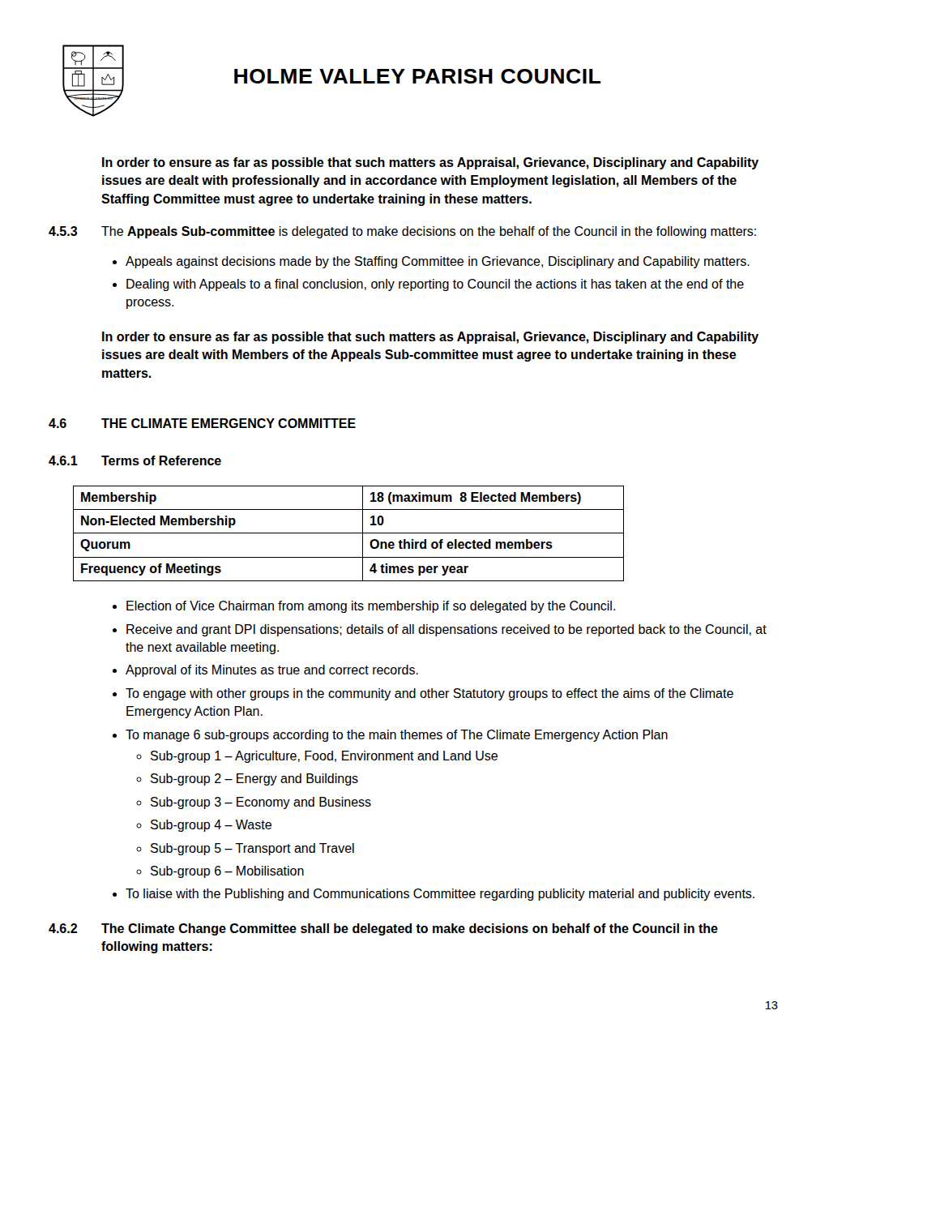NITIMUR IN EXCELSIS
HOLME VALLEY PARISH COUNCIL
In order to ensure as far as possible that such matters as Appraisal, Grievance, Disciplinary and Capability issues are dealt with professionally and in accordance with Employment legislation, all Members of the Staffing Committee must agree to undertake training in these matters.
4.5.3
The Appeals Sub-committee is delegated to make decisions on the behalf of the Council in the following matters:
Appeals against decisions made by the Staffing Committee in Grievance, Disciplinary and Capability matters.
Dealing with Appeals to a final conclusion, only reporting to Council the actions it has taken at the end of the process.
In order to ensure as far as possible that such matters as Appraisal, Grievance, Disciplinary and Capability issues are dealt with Members of the Appeals Sub-committee must agree to undertake training in these matters.
4.6
THE CLIMATE EMERGENCY COMMITTEE
4.6.1
Terms of Reference
| Membership | 18 (maximum 8 Elected Members) |
| Non-Elected Membership | 10 |
| Quorum | One third of elected members |
| Frequency of Meetings | 4 times per year |
Election of Vice Chairman from among its membership if so delegated by the Council.
Receive and grant DPI dispensations; details of all dispensations received to be reported back to the Council, at the next available meeting.
Approval of its Minutes as true and correct records.
To engage with other groups in the community and other Statutory groups to effect the aims of the Climate Emergency Action Plan.
To manage 6 sub-groups according to the main themes of The Climate Emergency Action Plan
Sub-group 1 – Agriculture, Food, Environment and Land Use
Sub-group 2 – Energy and Buildings
Sub-group 3 – Economy and Business
Sub-group 4 – Waste
Sub-group 5 – Transport and Travel
Sub-group 6 – Mobilisation
To liaise with the Publishing and Communications Committee regarding publicity material and publicity events.
4.6.2
The Climate Change Committee shall be delegated to make decisions on behalf of the Council in the following matters:
13